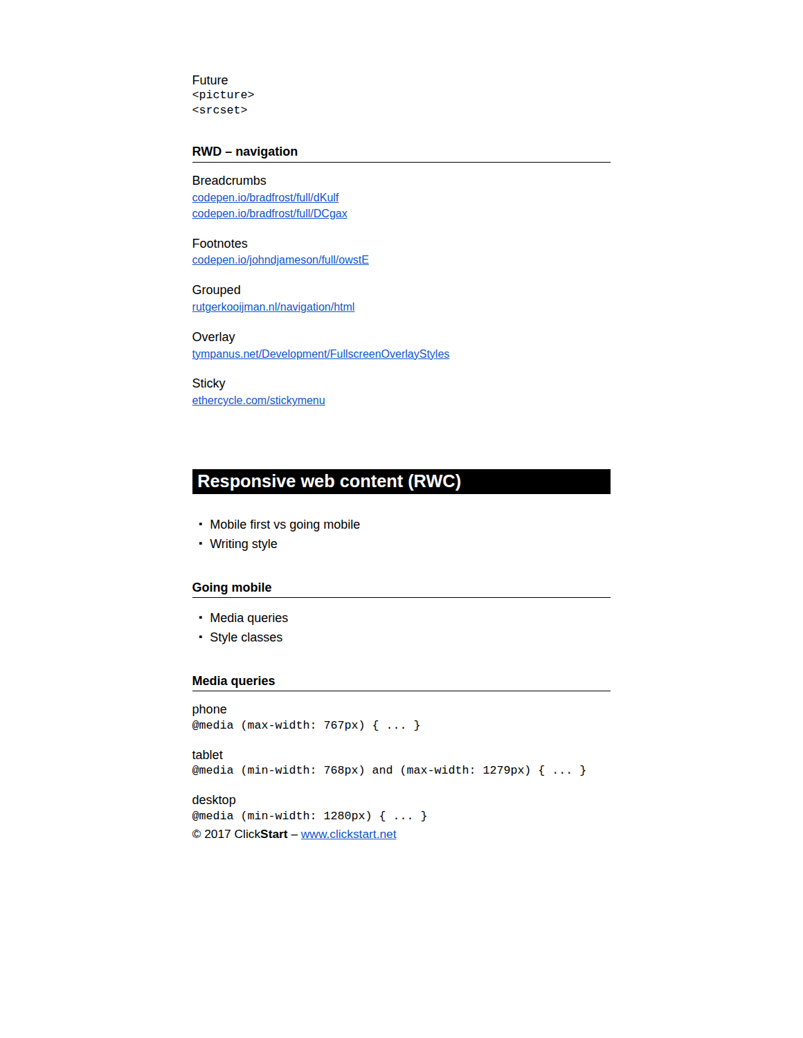Future
<picture> <srcset>
RWD – navigation
Breadcrumbs
codepen.io/bradfrost/full/dKulf codepen.io/bradfrost/full/DCgax
Footnotes
codepen.io/johndjameson/full/owstE
Grouped
rutgerkooijman.nl/navigation/html
Overlay
tympanus.net/Development/FullscreenOverlayStyles
Sticky
ethercycle.com/stickymenu
Responsive web content (RWC)
Mobile first vs going mobile
Writing style
Going mobile
Media queries
Style classes
Media queries
phone
@media (max-width: 767px) { ... }
tablet
@media (min-width: 768px) and (max-width: 1279px) { ... }
desktop
@media (min-width: 1280px) { ... }
© 2017 ClickStart – www.clickstart.net